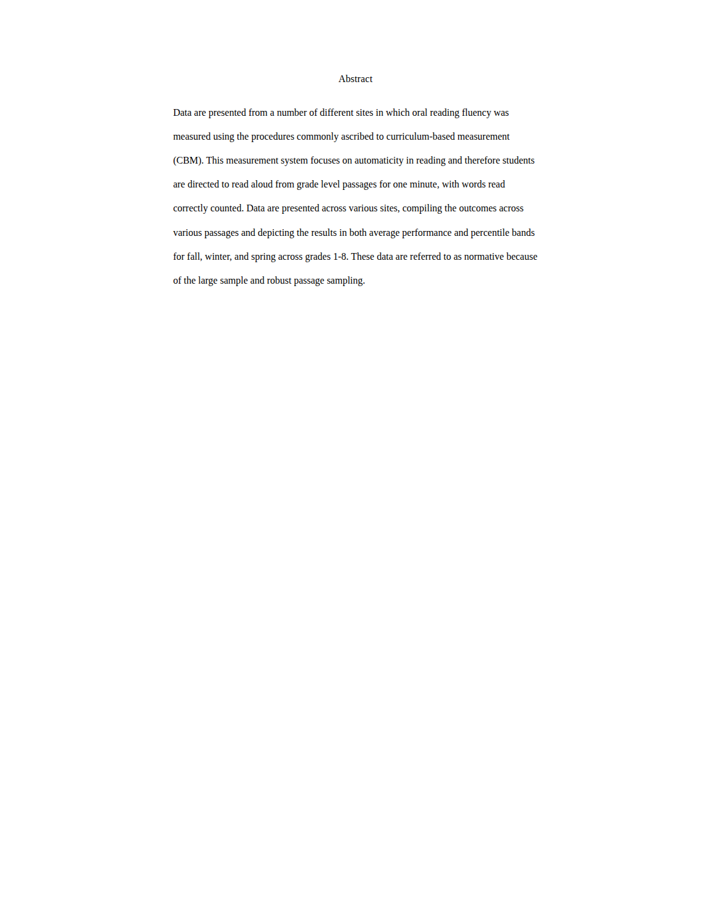Abstract
Data are presented from a number of different sites in which oral reading fluency was measured using the procedures commonly ascribed to curriculum-based measurement (CBM). This measurement system focuses on automaticity in reading and therefore students are directed to read aloud from grade level passages for one minute, with words read correctly counted. Data are presented across various sites, compiling the outcomes across various passages and depicting the results in both average performance and percentile bands for fall, winter, and spring across grades 1-8. These data are referred to as normative because of the large sample and robust passage sampling.